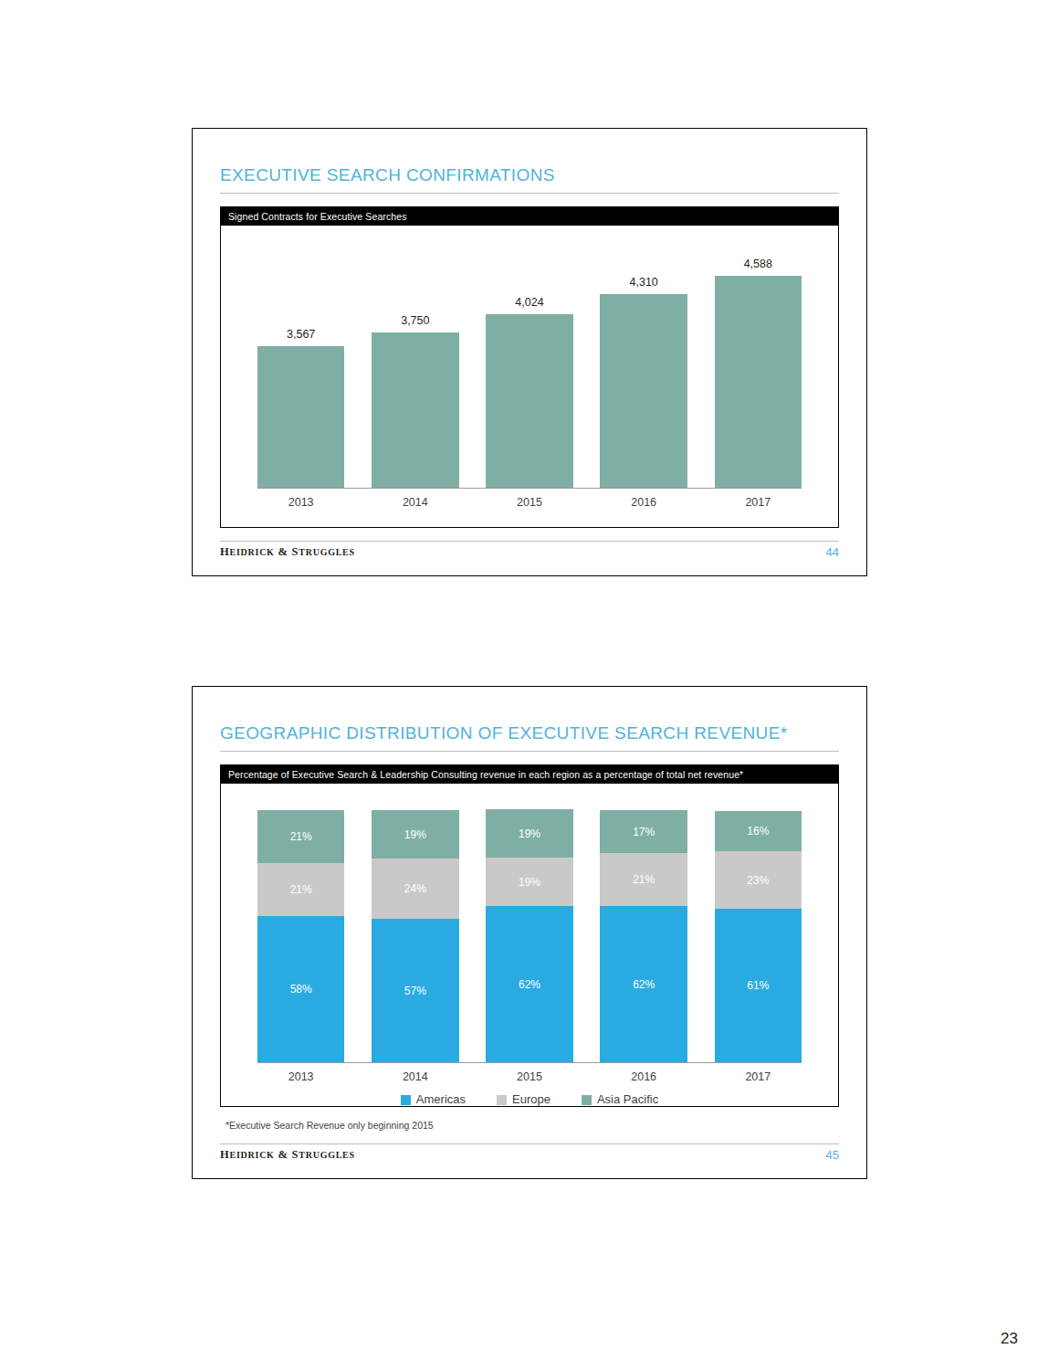EXECUTIVE SEARCH CONFIRMATIONS
Signed Contracts for Executive Searches
3,567
3,750
4,024
4,310
4,588
20132014201520162017
HEIDRICK & STRUGGLES
44
GEOGRAPHIC DISTRIBUTION OF EXECUTIVE SEARCH REVENUE*
Percentage of Executive Search & Leadership Consulting revenue in each region as a percentage of total net revenue*
21%
21%
58%
19%
24%
57%
19%
19%
62%
17%
21%
62%
16%
23%
61%
20132014201520162017
Americas Europe Asia Pacific
*Executive Search Revenue only beginning 2015
HEIDRICK & STRUGGLES
45
23